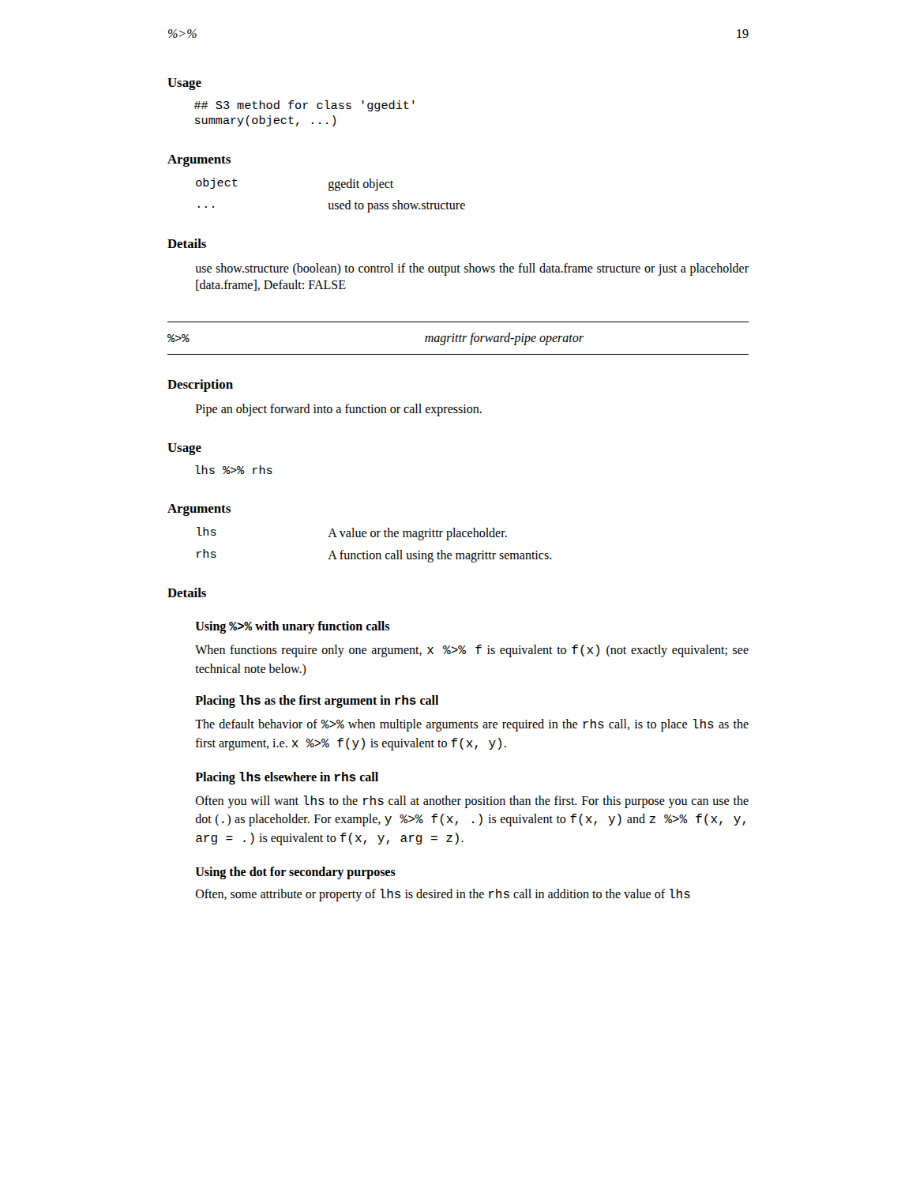%>% 19
Usage
## S3 method for class 'ggedit'
summary(object, ...)
Arguments
object
ggedit object
...
used to pass show.structure
Details
use show.structure (boolean) to control if the output shows the full data.frame structure or just a placeholder [data.frame], Default: FALSE
%>% magrittr forward-pipe operator
Description
Pipe an object forward into a function or call expression.
Usage
lhs %>% rhs
Arguments
lhs
A value or the magrittr placeholder.
rhs
A function call using the magrittr semantics.
Details
Using %>% with unary function calls
When functions require only one argument, x %>% f is equivalent to f(x) (not exactly equivalent; see technical note below.)
Placing lhs as the first argument in rhs call
The default behavior of %>% when multiple arguments are required in the rhs call, is to place lhs as the first argument, i.e. x %>% f(y) is equivalent to f(x, y).
Placing lhs elsewhere in rhs call
Often you will want lhs to the rhs call at another position than the first. For this purpose you can use the dot (.) as placeholder. For example, y %>% f(x, .) is equivalent to f(x, y) and z %>% f(x, y, arg = .) is equivalent to f(x, y, arg = z).
Using the dot for secondary purposes
Often, some attribute or property of lhs is desired in the rhs call in addition to the value of lhs